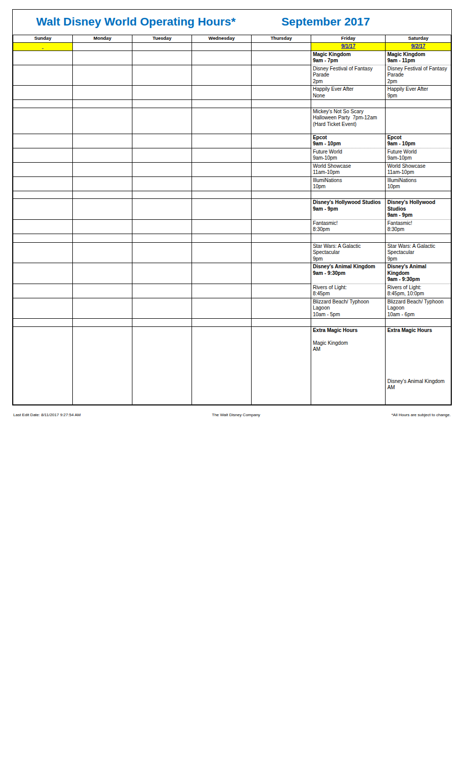Walt Disney World Operating Hours* September 2017
| Sunday | Monday | Tuesday | Wednesday | Thursday | Friday | Saturday |
| --- | --- | --- | --- | --- | --- | --- |
| | | | | | 9/1/17 | 9/2/17 |
| | | | | | Magic Kingdom 9am - 7pm | Magic Kingdom 9am - 11pm |
| | | | | | Disney Festival of Fantasy Parade 2pm | Disney Festival of Fantasy Parade 2pm |
| | | | | | Happily Ever After None | Happily Ever After 9pm |
| | | | | | Mickey's Not So Scary Halloween Party 7pm-12am (Hard Ticket Event) | |
| | | | | | Epcot 9am - 10pm | Epcot 9am - 10pm |
| | | | | | Future World 9am-10pm | Future World 9am-10pm |
| | | | | | World Showcase 11am-10pm | World Showcase 11am-10pm |
| | | | | | IllumiNations 10pm | IllumiNations 10pm |
| | | | | | Disney's Hollywood Studios 9am - 9pm | Disney's Hollywood Studios 9am - 9pm |
| | | | | | Fantasmic! 8:30pm | Fantasmic! 8:30pm |
| | | | | | Star Wars: A Galactic Spectacular 9pm | Star Wars: A Galactic Spectacular 9pm |
| | | | | | Disney's Animal Kingdom 9am - 9:30pm | Disney's Animal Kingdom 9am - 9:30pm |
| | | | | | Rivers of Light: 8:45pm | Rivers of Light: 8:45pm, 10:0pm |
| | | | | | Blizzard Beach/ Typhoon Lagoon 10am - 5pm | Blizzard Beach/ Typhoon Lagoon 10am - 6pm |
| | | | | | Extra Magic Hours Magic Kingdom AM | Extra Magic Hours Disney's Animal Kingdom AM |
Last Edit Date: 8/11/2017 9:27:54 AM The Walt Disney Company *All Hours are subject to change.